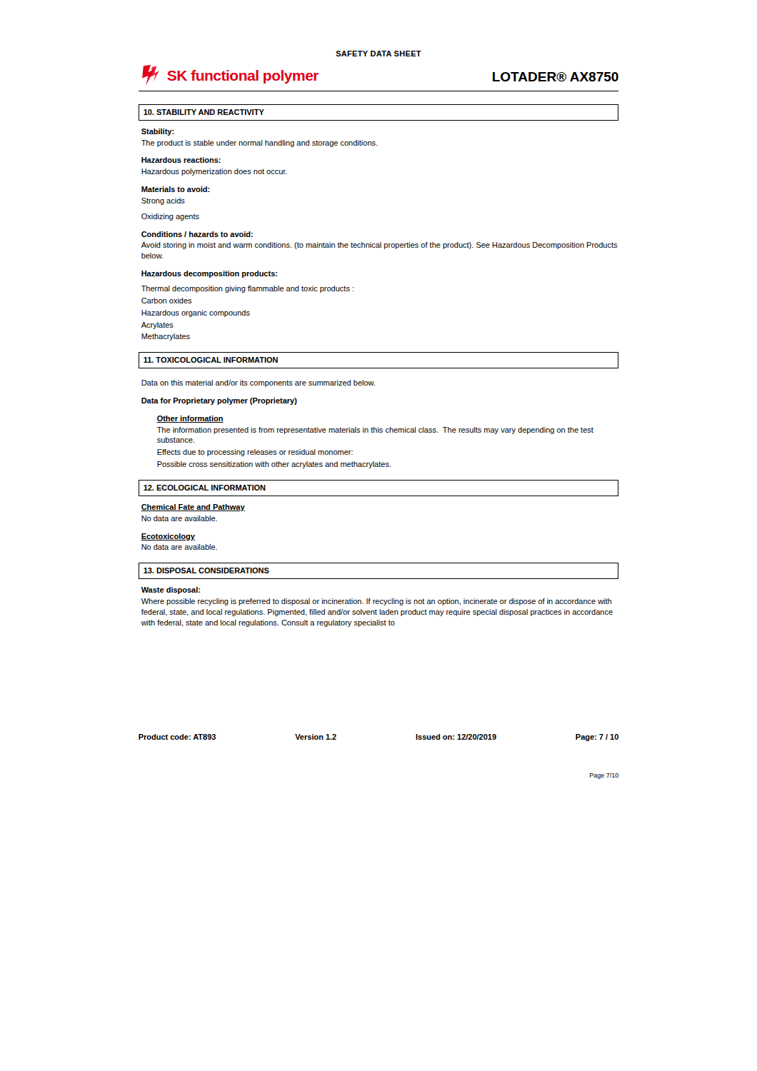SAFETY DATA SHEET
SK functional polymer
LOTADER® AX8750
10. STABILITY AND REACTIVITY
Stability:
The product is stable under normal handling and storage conditions.
Hazardous reactions:
Hazardous polymerization does not occur.
Materials to avoid:
Strong acids
Oxidizing agents
Conditions / hazards to avoid:
Avoid storing in moist and warm conditions. (to maintain the technical properties of the product). See Hazardous Decomposition Products below.
Hazardous decomposition products:
Thermal decomposition giving flammable and toxic products :
Carbon oxides
Hazardous organic compounds
Acrylates
Methacrylates
11. TOXICOLOGICAL INFORMATION
Data on this material and/or its components are summarized below.
Data for Proprietary polymer (Proprietary)
Other information
The information presented is from representative materials in this chemical class. The results may vary depending on the test substance.
Effects due to processing releases or residual monomer:
Possible cross sensitization with other acrylates and methacrylates.
12. ECOLOGICAL INFORMATION
Chemical Fate and Pathway
No data are available.
Ecotoxicology
No data are available.
13. DISPOSAL CONSIDERATIONS
Waste disposal:
Where possible recycling is preferred to disposal or incineration. If recycling is not an option, incinerate or dispose of in accordance with federal, state, and local regulations. Pigmented, filled and/or solvent laden product may require special disposal practices in accordance with federal, state and local regulations. Consult a regulatory specialist to
Product code: AT893 Version 1.2 Issued on: 12/20/2019 Page: 7 / 10
Page 7/10